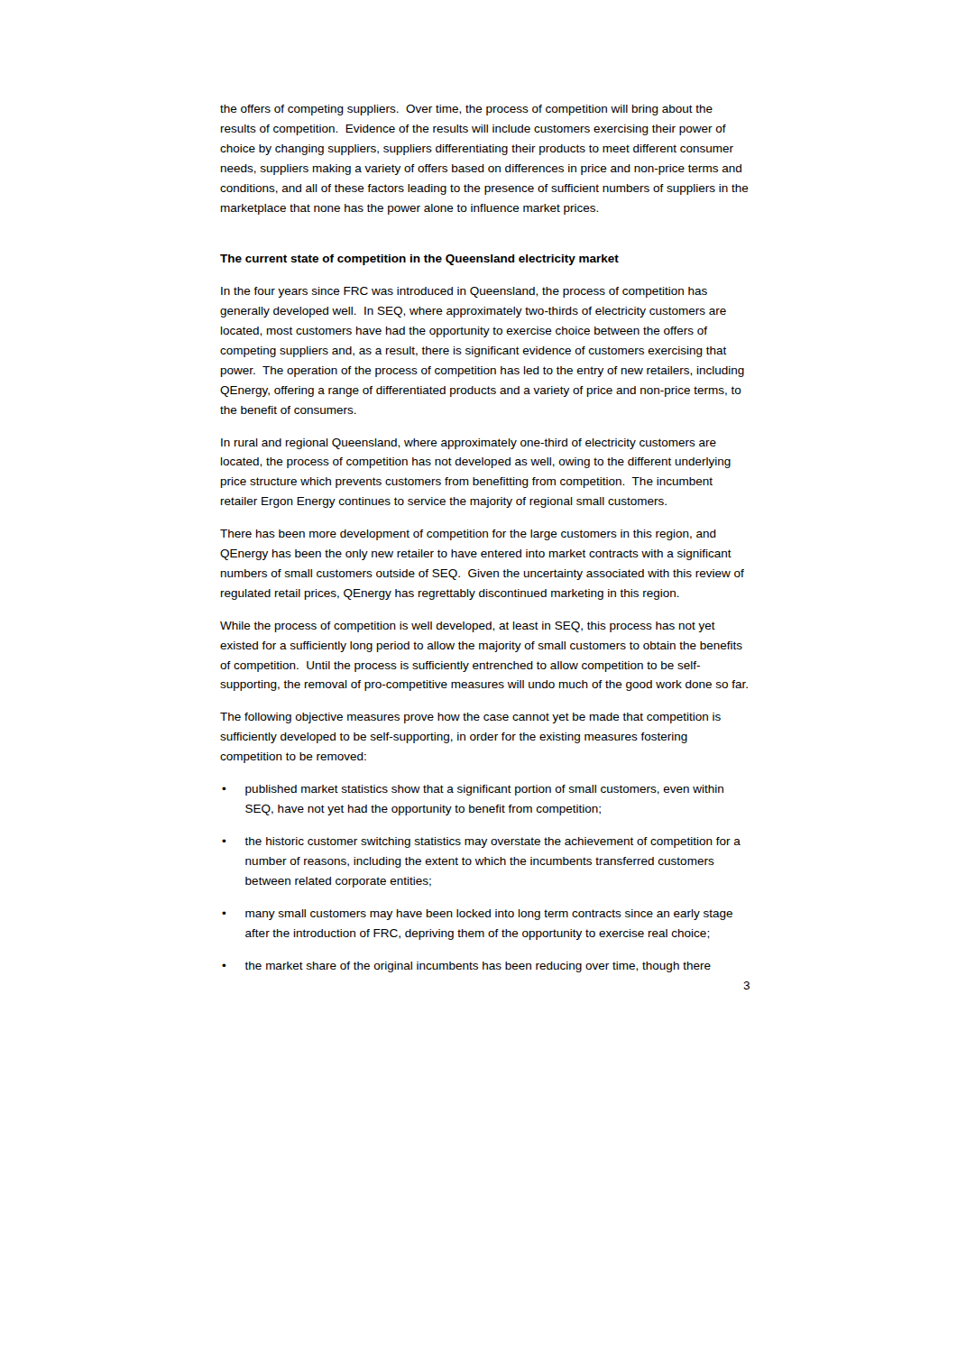the offers of competing suppliers. Over time, the process of competition will bring about the results of competition. Evidence of the results will include customers exercising their power of choice by changing suppliers, suppliers differentiating their products to meet different consumer needs, suppliers making a variety of offers based on differences in price and non-price terms and conditions, and all of these factors leading to the presence of sufficient numbers of suppliers in the marketplace that none has the power alone to influence market prices.
The current state of competition in the Queensland electricity market
In the four years since FRC was introduced in Queensland, the process of competition has generally developed well. In SEQ, where approximately two-thirds of electricity customers are located, most customers have had the opportunity to exercise choice between the offers of competing suppliers and, as a result, there is significant evidence of customers exercising that power. The operation of the process of competition has led to the entry of new retailers, including QEnergy, offering a range of differentiated products and a variety of price and non-price terms, to the benefit of consumers.
In rural and regional Queensland, where approximately one-third of electricity customers are located, the process of competition has not developed as well, owing to the different underlying price structure which prevents customers from benefitting from competition. The incumbent retailer Ergon Energy continues to service the majority of regional small customers.
There has been more development of competition for the large customers in this region, and QEnergy has been the only new retailer to have entered into market contracts with a significant numbers of small customers outside of SEQ. Given the uncertainty associated with this review of regulated retail prices, QEnergy has regrettably discontinued marketing in this region.
While the process of competition is well developed, at least in SEQ, this process has not yet existed for a sufficiently long period to allow the majority of small customers to obtain the benefits of competition. Until the process is sufficiently entrenched to allow competition to be self-supporting, the removal of pro-competitive measures will undo much of the good work done so far.
The following objective measures prove how the case cannot yet be made that competition is sufficiently developed to be self-supporting, in order for the existing measures fostering competition to be removed:
published market statistics show that a significant portion of small customers, even within SEQ, have not yet had the opportunity to benefit from competition;
the historic customer switching statistics may overstate the achievement of competition for a number of reasons, including the extent to which the incumbents transferred customers between related corporate entities;
many small customers may have been locked into long term contracts since an early stage after the introduction of FRC, depriving them of the opportunity to exercise real choice;
the market share of the original incumbents has been reducing over time, though there
3